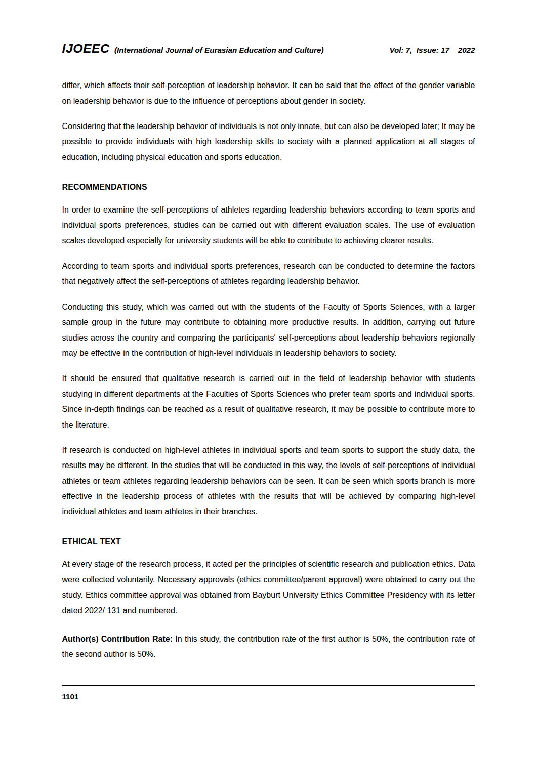IJOEEC (International Journal of Eurasian Education and Culture) Vol: 7, Issue: 17 2022
differ, which affects their self-perception of leadership behavior. It can be said that the effect of the gender variable on leadership behavior is due to the influence of perceptions about gender in society.
Considering that the leadership behavior of individuals is not only innate, but can also be developed later; It may be possible to provide individuals with high leadership skills to society with a planned application at all stages of education, including physical education and sports education.
Recommendations
In order to examine the self-perceptions of athletes regarding leadership behaviors according to team sports and individual sports preferences, studies can be carried out with different evaluation scales. The use of evaluation scales developed especially for university students will be able to contribute to achieving clearer results.
According to team sports and individual sports preferences, research can be conducted to determine the factors that negatively affect the self-perceptions of athletes regarding leadership behavior.
Conducting this study, which was carried out with the students of the Faculty of Sports Sciences, with a larger sample group in the future may contribute to obtaining more productive results. In addition, carrying out future studies across the country and comparing the participants' self-perceptions about leadership behaviors regionally may be effective in the contribution of high-level individuals in leadership behaviors to society.
It should be ensured that qualitative research is carried out in the field of leadership behavior with students studying in different departments at the Faculties of Sports Sciences who prefer team sports and individual sports. Since in-depth findings can be reached as a result of qualitative research, it may be possible to contribute more to the literature.
If research is conducted on high-level athletes in individual sports and team sports to support the study data, the results may be different. In the studies that will be conducted in this way, the levels of self-perceptions of individual athletes or team athletes regarding leadership behaviors can be seen. It can be seen which sports branch is more effective in the leadership process of athletes with the results that will be achieved by comparing high-level individual athletes and team athletes in their branches.
Ethical Text
At every stage of the research process, it acted per the principles of scientific research and publication ethics. Data were collected voluntarily. Necessary approvals (ethics committee/parent approval) were obtained to carry out the study. Ethics committee approval was obtained from Bayburt University Ethics Committee Presidency with its letter dated 2022/ 131 and numbered.
Author(s) Contribution Rate: İn this study, the contribution rate of the first author is 50%, the contribution rate of the second author is 50%.
1101